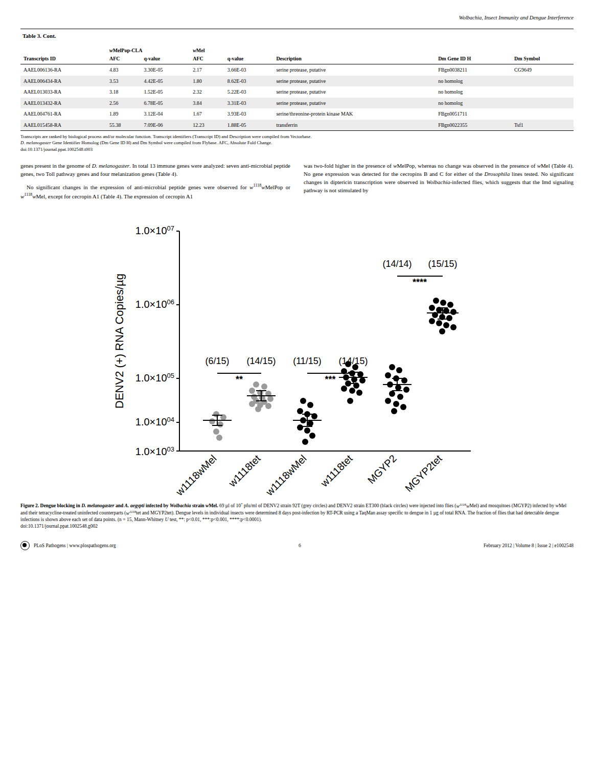Wolbachia, Insect Immunity and Dengue Interference
Table 3. Cont.
| | w MelPop-CLA | w Mel | | | |
| --- | --- | --- | --- | --- | --- |
| Transcripts ID | AFC | q-value | AFC | q-value | Description | Dm Gene ID H | Dm Symbol |
| AAEL006136-RA | 4.83 | 3.30E-05 | 2.17 | 3.66E-03 | serine protease, putative | FBgn0038211 | CG9649 |
| AAEL006434-RA | 3.53 | 4.42E-05 | 1.80 | 8.62E-03 | serine protease, putative | no homolog | |
| AAEL013033-RA | 3.18 | 1.52E-05 | 2.32 | 5.22E-03 | serine protease, putative | no homolog | |
| AAEL013432-RA | 2.56 | 6.78E-05 | 3.84 | 3.31E-03 | serine protease, putative | no homolog | |
| AAEL004761-RA | 1.89 | 3.12E-04 | 1.67 | 3.93E-03 | serine/threonine-protein kinase MAK | FBgn0051711 | |
| AAEL015458-RA | 55.38 | 7.09E-06 | 12.23 | 1.88E-05 | transferrin | FBgn0022355 | Tsf1 |
Transcripts are ranked by biological process and/or molecular function. Transcript identifiers (Transcript ID) and Description were compiled from Vectorbase.
D. melanogaster Gene Identifier Homolog (Dm Gene ID H) and Dm Symbol were compiled from Flybase. AFC, Absolute Fold Change.
doi:10.1371/journal.ppat.1002548.t003
genes present in the genome of D. melanogaster. In total 13 immune genes were analyzed: seven anti-microbial peptide genes, two Toll pathway genes and four melanization genes (Table 4).
No significant changes in the expression of anti-microbial peptide genes were observed for w1118w MelPop or w1118w Mel, except for cecropin A1 (Table 4). The expression of cecropin A1
was two-fold higher in the presence of w MelPop, whereas no change was observed in the presence of w Mel (Table 4). No gene expression was detected for the cecropins B and C for either of the Drosophila lines tested. No significant changes in diptericin transcription were observed in Wolbachia-infected flies, which suggests that the Imd signaling pathway is not stimulated by
1.0×1007 1.0×1006 1.0×1005 1.0×1004 1.0×1003 DENV2 (+) RNA Copies/µg (6/15) (14/15) ** (11/15) (14/15) *** (14/14) (15/15) **** w1118wMel w1118tet w1118wMel w1118tet MGYP2 MGYP2tet
Figure 2. Dengue blocking in D. melanogaster and A. aegypti infected by Wolbachia strain w Mel. 69 µl of 107 pfu/ml of DENV2 strain 92T (grey circles) and DENV2 strain ET300 (black circles) were injected into flies (w1118w Mel) and mosquitoes (MGYP2) infected by w Mel and their tetracycline-treated uninfected counterparts (w1118tet and MGYP2tet). Dengue levels in individual insects were determined 8 days post-infection by RT-PCR using a TaqMan assay specific to dengue in 1 µg of total RNA. The fraction of flies that had detectable dengue infections is shown above each set of data points. (n = 15, Mann-Whitney U test, **: p<0.01, ***:p<0.001, ****:p<0.0001).
doi:10.1371/journal.ppat.1002548.g002
PLoS Pathogens | www.plospathogens.org
6
February 2012 | Volume 8 | Issue 2 | e1002548